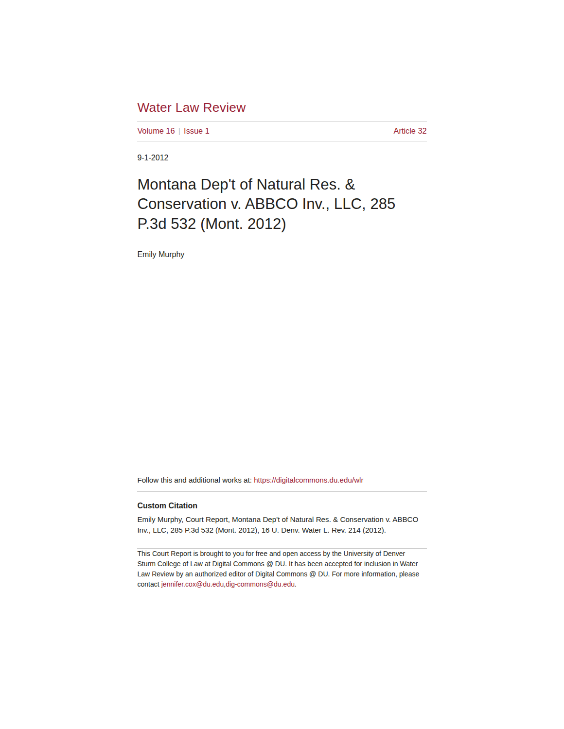Water Law Review
Volume 16|Issue 1
Article 32
9-1-2012
Montana Dep't of Natural Res. & Conservation v. ABBCO Inv., LLC, 285 P.3d 532 (Mont. 2012)
Emily Murphy
Follow this and additional works at: https://digitalcommons.du.edu/wlr
Custom Citation
Emily Murphy, Court Report, Montana Dep't of Natural Res. & Conservation v. ABBCO Inv., LLC, 285 P.3d 532 (Mont. 2012), 16 U. Denv. Water L. Rev. 214 (2012).
This Court Report is brought to you for free and open access by the University of Denver Sturm College of Law at Digital Commons @ DU. It has been accepted for inclusion in Water Law Review by an authorized editor of Digital Commons @ DU. For more information, please contact jennifer.cox@du.edu,dig-commons@du.edu.